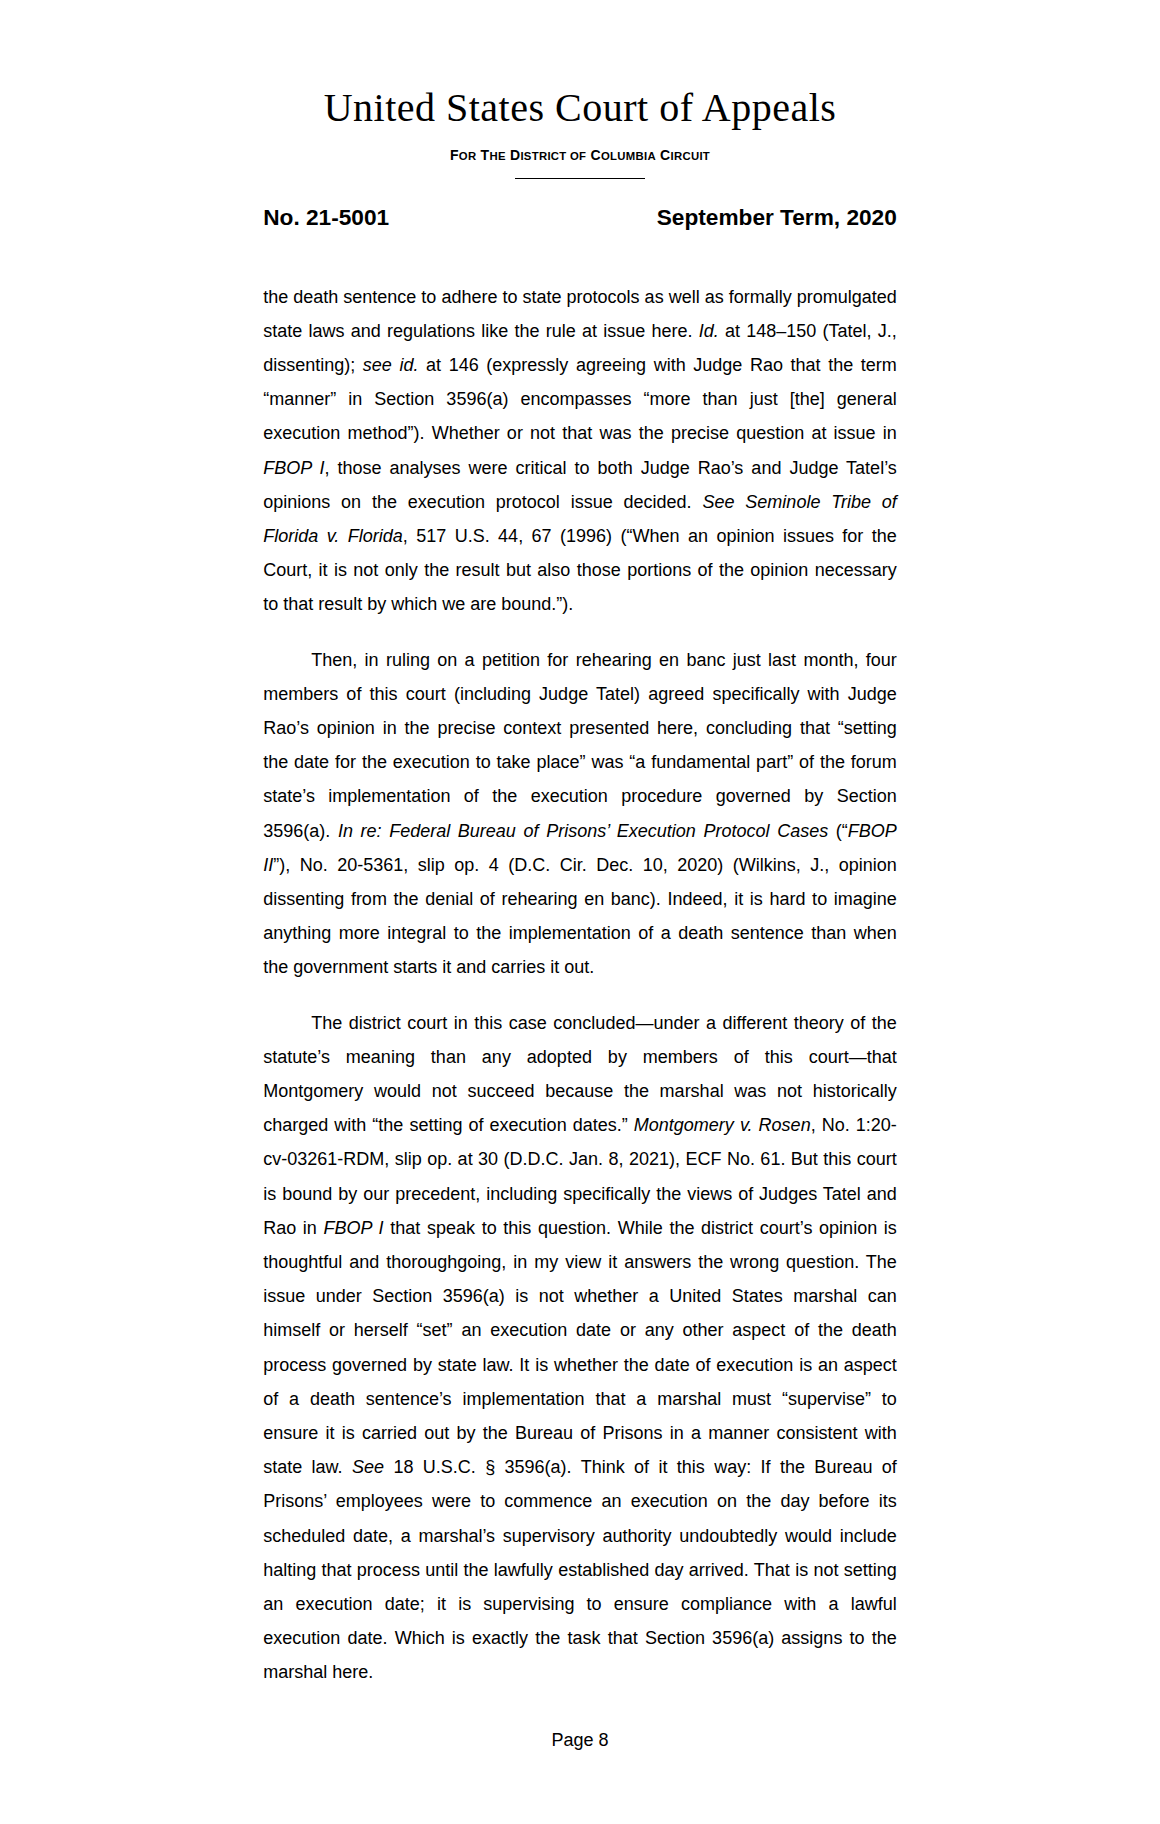United States Court of Appeals
FOR THE DISTRICT OF COLUMBIA CIRCUIT
No. 21-5001
September Term, 2020
the death sentence to adhere to state protocols as well as formally promulgated state laws and regulations like the rule at issue here. Id. at 148–150 (Tatel, J., dissenting); see id. at 146 (expressly agreeing with Judge Rao that the term “manner” in Section 3596(a) encompasses “more than just [the] general execution method”). Whether or not that was the precise question at issue in FBOP I, those analyses were critical to both Judge Rao’s and Judge Tatel’s opinions on the execution protocol issue decided. See Seminole Tribe of Florida v. Florida, 517 U.S. 44, 67 (1996) (“When an opinion issues for the Court, it is not only the result but also those portions of the opinion necessary to that result by which we are bound.”).
Then, in ruling on a petition for rehearing en banc just last month, four members of this court (including Judge Tatel) agreed specifically with Judge Rao’s opinion in the precise context presented here, concluding that “setting the date for the execution to take place” was “a fundamental part” of the forum state’s implementation of the execution procedure governed by Section 3596(a). In re: Federal Bureau of Prisons’ Execution Protocol Cases (“FBOP II”), No. 20-5361, slip op. 4 (D.C. Cir. Dec. 10, 2020) (Wilkins, J., opinion dissenting from the denial of rehearing en banc). Indeed, it is hard to imagine anything more integral to the implementation of a death sentence than when the government starts it and carries it out.
The district court in this case concluded—under a different theory of the statute’s meaning than any adopted by members of this court—that Montgomery would not succeed because the marshal was not historically charged with “the setting of execution dates.” Montgomery v. Rosen, No. 1:20-cv-03261-RDM, slip op. at 30 (D.D.C. Jan. 8, 2021), ECF No. 61. But this court is bound by our precedent, including specifically the views of Judges Tatel and Rao in FBOP I that speak to this question. While the district court’s opinion is thoughtful and thoroughgoing, in my view it answers the wrong question. The issue under Section 3596(a) is not whether a United States marshal can himself or herself “set” an execution date or any other aspect of the death process governed by state law. It is whether the date of execution is an aspect of a death sentence’s implementation that a marshal must “supervise” to ensure it is carried out by the Bureau of Prisons in a manner consistent with state law. See 18 U.S.C. § 3596(a). Think of it this way: If the Bureau of Prisons’ employees were to commence an execution on the day before its scheduled date, a marshal’s supervisory authority undoubtedly would include halting that process until the lawfully established day arrived. That is not setting an execution date; it is supervising to ensure compliance with a lawful execution date. Which is exactly the task that Section 3596(a) assigns to the marshal here.
Page 8